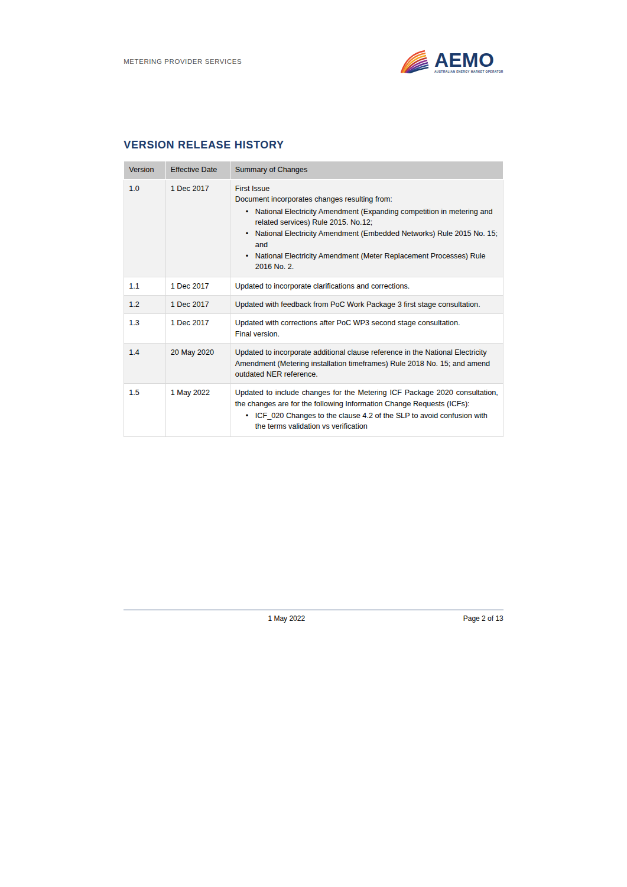METERING PROVIDER SERVICES
AEMO AUSTRALIAN ENERGY MARKET OPERATOR
Version Release History
| Version | Effective Date | Summary of Changes |
| --- | --- | --- |
| 1.0 | 1 Dec 2017 | First Issue Document incorporates changes resulting from: National Electricity Amendment (Expanding competition in metering and related services) Rule 2015. No.12; National Electricity Amendment (Embedded Networks) Rule 2015 No. 15; and National Electricity Amendment (Meter Replacement Processes) Rule 2016 No. 2. |
| 1.1 | 1 Dec 2017 | Updated to incorporate clarifications and corrections. |
| 1.2 | 1 Dec 2017 | Updated with feedback from PoC Work Package 3 first stage consultation. |
| 1.3 | 1 Dec 2017 | Updated with corrections after PoC WP3 second stage consultation. Final version. |
| 1.4 | 20 May 2020 | Updated to incorporate additional clause reference in the National Electricity Amendment (Metering installation timeframes) Rule 2018 No. 15; and amend outdated NER reference. |
| 1.5 | 1 May 2022 | Updated to include changes for the Metering ICF Package 2020 consultation, the changes are for the following Information Change Requests (ICFs): ICF_020 Changes to the clause 4.2 of the SLP to avoid confusion with the terms validation vs verification |
1 May 2022
Page 2 of 13